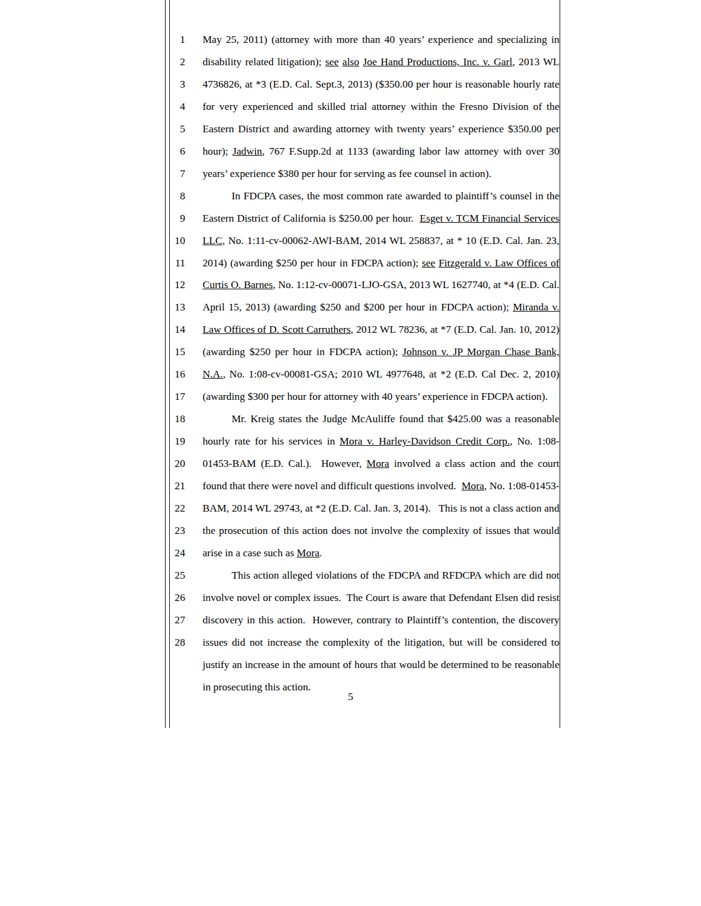1
2
3
4
5
6
7
8
9
10
11
12
13
14
15
16
17
18
19
20
21
22
23
24
25
26
27
28
May 25, 2011) (attorney with more than 40 years’ experience and specializing in disability related litigation); see also Joe Hand Productions, Inc. v. Garl, 2013 WL 4736826, at *3 (E.D. Cal. Sept.3, 2013) ($350.00 per hour is reasonable hourly rate for very experienced and skilled trial attorney within the Fresno Division of the Eastern District and awarding attorney with twenty years’ experience $350.00 per hour); Jadwin, 767 F.Supp.2d at 1133 (awarding labor law attorney with over 30 years’ experience $380 per hour for serving as fee counsel in action).
In FDCPA cases, the most common rate awarded to plaintiff’s counsel in the Eastern District of California is $250.00 per hour. Esget v. TCM Financial Services LLC, No. 1:11-cv-00062-AWI-BAM, 2014 WL 258837, at * 10 (E.D. Cal. Jan. 23, 2014) (awarding $250 per hour in FDCPA action); see Fitzgerald v. Law Offices of Curtis O. Barnes, No. 1:12-cv-00071-LJO-GSA, 2013 WL 1627740, at *4 (E.D. Cal. April 15, 2013) (awarding $250 and $200 per hour in FDCPA action); Miranda v. Law Offices of D. Scott Carruthers, 2012 WL 78236, at *7 (E.D. Cal. Jan. 10, 2012) (awarding $250 per hour in FDCPA action); Johnson v. JP Morgan Chase Bank, N.A., No. 1:08-cv-00081-GSA; 2010 WL 4977648, at *2 (E.D. Cal Dec. 2, 2010) (awarding $300 per hour for attorney with 40 years’ experience in FDCPA action).
Mr. Kreig states the Judge McAuliffe found that $425.00 was a reasonable hourly rate for his services in Mora v. Harley-Davidson Credit Corp., No. 1:08-01453-BAM (E.D. Cal.). However, Mora involved a class action and the court found that there were novel and difficult questions involved. Mora, No. 1:08-01453-BAM, 2014 WL 29743, at *2 (E.D. Cal. Jan. 3, 2014). This is not a class action and the prosecution of this action does not involve the complexity of issues that would arise in a case such as Mora.
This action alleged violations of the FDCPA and RFDCPA which are did not involve novel or complex issues. The Court is aware that Defendant Elsen did resist discovery in this action. However, contrary to Plaintiff’s contention, the discovery issues did not increase the complexity of the litigation, but will be considered to justify an increase in the amount of hours that would be determined to be reasonable in prosecuting this action.
5